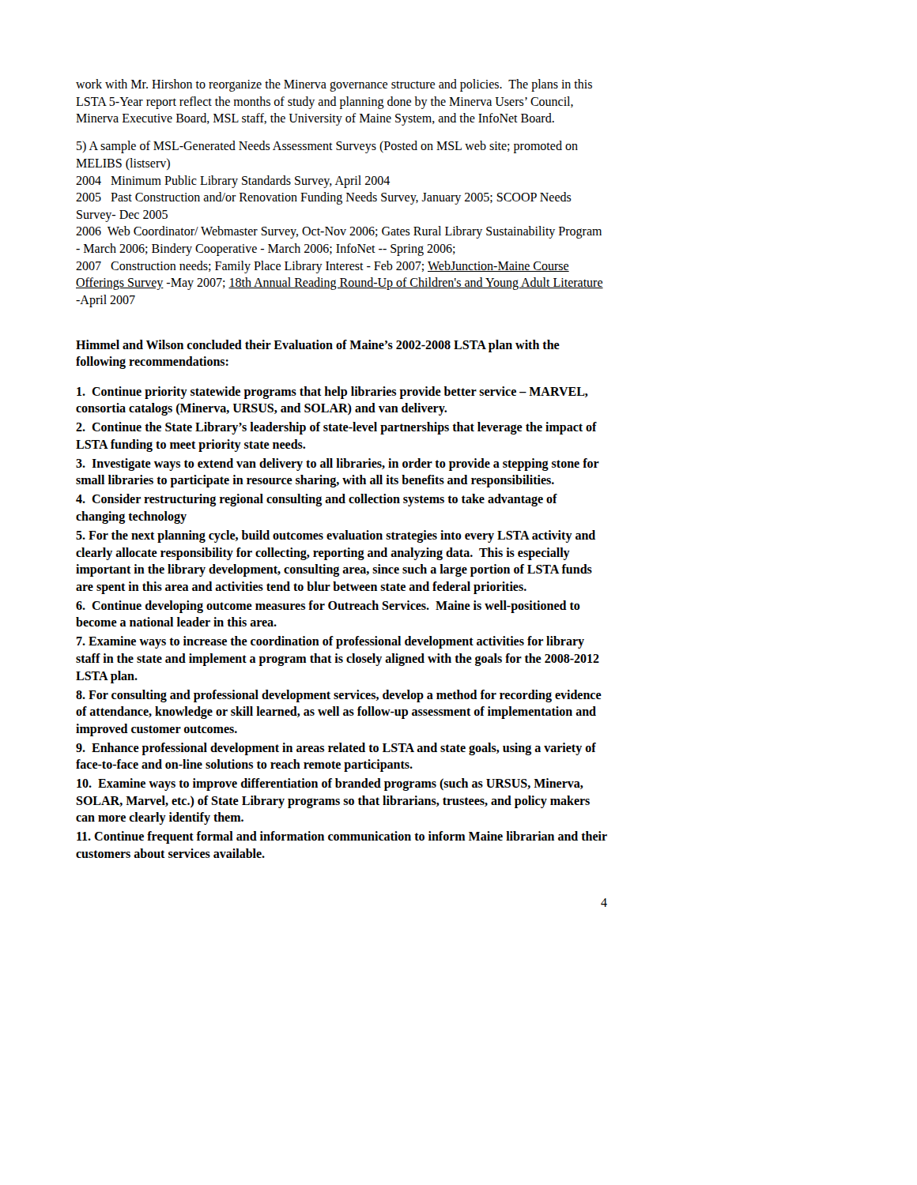work with Mr. Hirshon to reorganize the Minerva governance structure and policies. The plans in this LSTA 5-Year report reflect the months of study and planning done by the Minerva Users’ Council, Minerva Executive Board, MSL staff, the University of Maine System, and the InfoNet Board.
5) A sample of MSL-Generated Needs Assessment Surveys (Posted on MSL web site; promoted on MELIBS (listserv)
2004 Minimum Public Library Standards Survey, April 2004
2005 Past Construction and/or Renovation Funding Needs Survey, January 2005; SCOOP Needs Survey- Dec 2005
2006 Web Coordinator/ Webmaster Survey, Oct-Nov 2006; Gates Rural Library Sustainability Program - March 2006; Bindery Cooperative - March 2006; InfoNet -- Spring 2006;
2007 Construction needs; Family Place Library Interest - Feb 2007; WebJunction-Maine Course Offerings Survey -May 2007; 18th Annual Reading Round-Up of Children's and Young Adult Literature -April 2007
Himmel and Wilson concluded their Evaluation of Maine’s 2002-2008 LSTA plan with the following recommendations:
1. Continue priority statewide programs that help libraries provide better service – MARVEL, consortia catalogs (Minerva, URSUS, and SOLAR) and van delivery.
2. Continue the State Library’s leadership of state-level partnerships that leverage the impact of LSTA funding to meet priority state needs.
3. Investigate ways to extend van delivery to all libraries, in order to provide a stepping stone for small libraries to participate in resource sharing, with all its benefits and responsibilities.
4. Consider restructuring regional consulting and collection systems to take advantage of changing technology
5. For the next planning cycle, build outcomes evaluation strategies into every LSTA activity and clearly allocate responsibility for collecting, reporting and analyzing data. This is especially important in the library development, consulting area, since such a large portion of LSTA funds are spent in this area and activities tend to blur between state and federal priorities.
6. Continue developing outcome measures for Outreach Services. Maine is well-positioned to become a national leader in this area.
7. Examine ways to increase the coordination of professional development activities for library staff in the state and implement a program that is closely aligned with the goals for the 2008-2012 LSTA plan.
8. For consulting and professional development services, develop a method for recording evidence of attendance, knowledge or skill learned, as well as follow-up assessment of implementation and improved customer outcomes.
9. Enhance professional development in areas related to LSTA and state goals, using a variety of face-to-face and on-line solutions to reach remote participants.
10. Examine ways to improve differentiation of branded programs (such as URSUS, Minerva, SOLAR, Marvel, etc.) of State Library programs so that librarians, trustees, and policy makers can more clearly identify them.
11. Continue frequent formal and information communication to inform Maine librarian and their customers about services available.
4